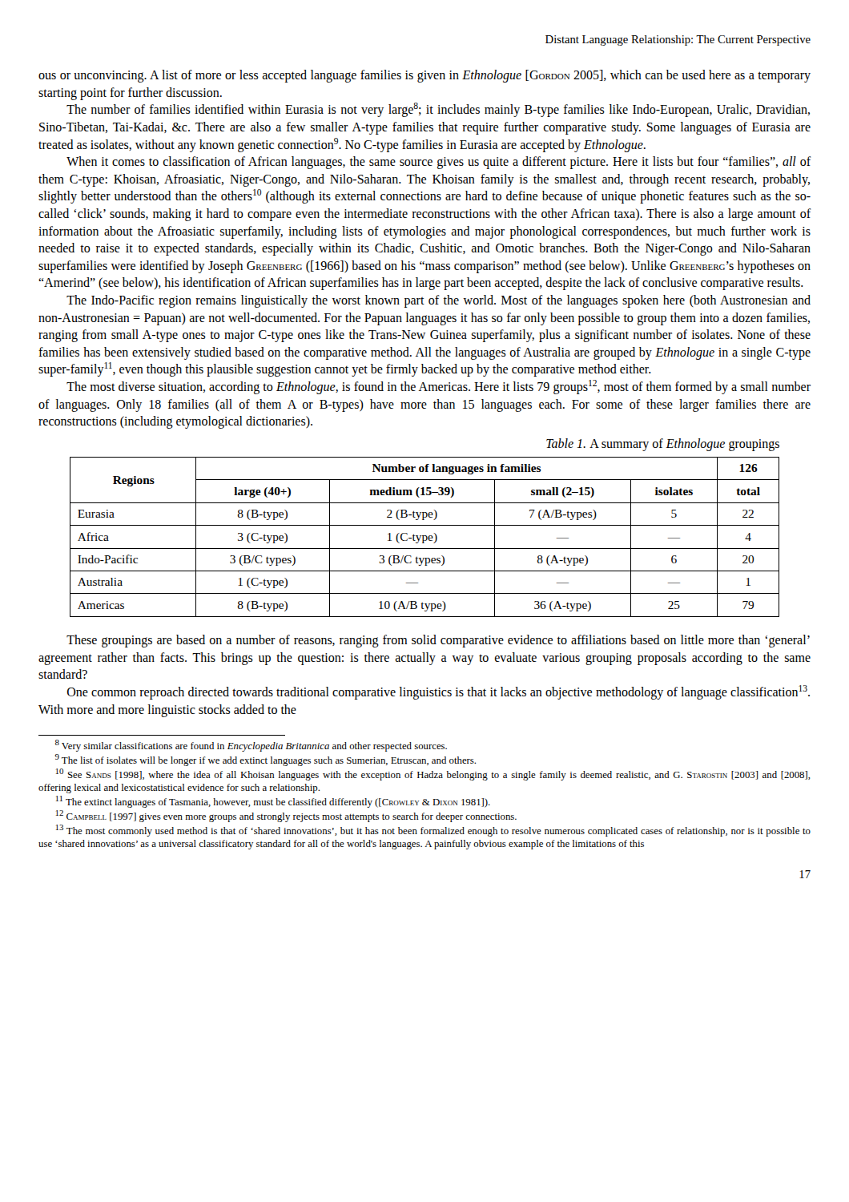Distant Language Relationship: The Current Perspective
ous or unconvincing. A list of more or less accepted language families is given in Ethnologue [Gordon 2005], which can be used here as a temporary starting point for further discussion.
The number of families identified within Eurasia is not very large8; it includes mainly B-type families like Indo-European, Uralic, Dravidian, Sino-Tibetan, Tai-Kadai, &c. There are also a few smaller A-type families that require further comparative study. Some languages of Eurasia are treated as isolates, without any known genetic connection9. No C-type families in Eurasia are accepted by Ethnologue.
When it comes to classification of African languages, the same source gives us quite a different picture. Here it lists but four “families”, all of them C-type: Khoisan, Afroasiatic, Niger-Congo, and Nilo-Saharan. The Khoisan family is the smallest and, through recent research, probably, slightly better understood than the others10 (although its external connections are hard to define because of unique phonetic features such as the so-called ‘click’ sounds, making it hard to compare even the intermediate reconstructions with the other African taxa). There is also a large amount of information about the Afroasiatic superfamily, including lists of etymologies and major phonological correspondences, but much further work is needed to raise it to expected standards, especially within its Chadic, Cushitic, and Omotic branches. Both the Niger-Congo and Nilo-Saharan superfamilies were identified by Joseph Greenberg ([1966]) based on his “mass comparison” method (see below). Unlike Greenberg’s hypotheses on “Amerind” (see below), his identification of African superfamilies has in large part been accepted, despite the lack of conclusive comparative results.
The Indo-Pacific region remains linguistically the worst known part of the world. Most of the languages spoken here (both Austronesian and non-Austronesian = Papuan) are not well-documented. For the Papuan languages it has so far only been possible to group them into a dozen families, ranging from small A-type ones to major C-type ones like the Trans-New Guinea superfamily, plus a significant number of isolates. None of these families has been extensively studied based on the comparative method. All the languages of Australia are grouped by Ethnologue in a single C-type super-family11, even though this plausible suggestion cannot yet be firmly backed up by the comparative method either.
The most diverse situation, according to Ethnologue, is found in the Americas. Here it lists 79 groups12, most of them formed by a small number of languages. Only 18 families (all of them A or B-types) have more than 15 languages each. For some of these larger families there are reconstructions (including etymological dictionaries).
Table 1. A summary of Ethnologue groupings
| Regions | Number of languages in families | 126 |
| --- | --- | --- |
| large (40+) | medium (15–39) | small (2–15) | isolates | total |
| Eurasia | 8 (B-type) | 2 (B-type) | 7 (A/B-types) | 5 | 22 |
| Africa | 3 (C-type) | 1 (C-type) | — | — | 4 |
| Indo-Pacific | 3 (B/C types) | 3 (B/C types) | 8 (A-type) | 6 | 20 |
| Australia | 1 (C-type) | — | — | — | 1 |
| Americas | 8 (B-type) | 10 (A/B type) | 36 (A-type) | 25 | 79 |
These groupings are based on a number of reasons, ranging from solid comparative evidence to affiliations based on little more than ‘general’ agreement rather than facts. This brings up the question: is there actually a way to evaluate various grouping proposals according to the same standard?
One common reproach directed towards traditional comparative linguistics is that it lacks an objective methodology of language classification13. With more and more linguistic stocks added to the
8 Very similar classifications are found in Encyclopedia Britannica and other respected sources.
9 The list of isolates will be longer if we add extinct languages such as Sumerian, Etruscan, and others.
10 See Sands [1998], where the idea of all Khoisan languages with the exception of Hadza belonging to a single family is deemed realistic, and G. Starostin [2003] and [2008], offering lexical and lexicostatistical evidence for such a relationship.
11 The extinct languages of Tasmania, however, must be classified differently ([Crowley & Dixon 1981]).
12 Campbell [1997] gives even more groups and strongly rejects most attempts to search for deeper connections.
13 The most commonly used method is that of ‘shared innovations’, but it has not been formalized enough to resolve numerous complicated cases of relationship, nor is it possible to use ‘shared innovations’ as a universal classificatory standard for all of the world's languages. A painfully obvious example of the limitations of this
17